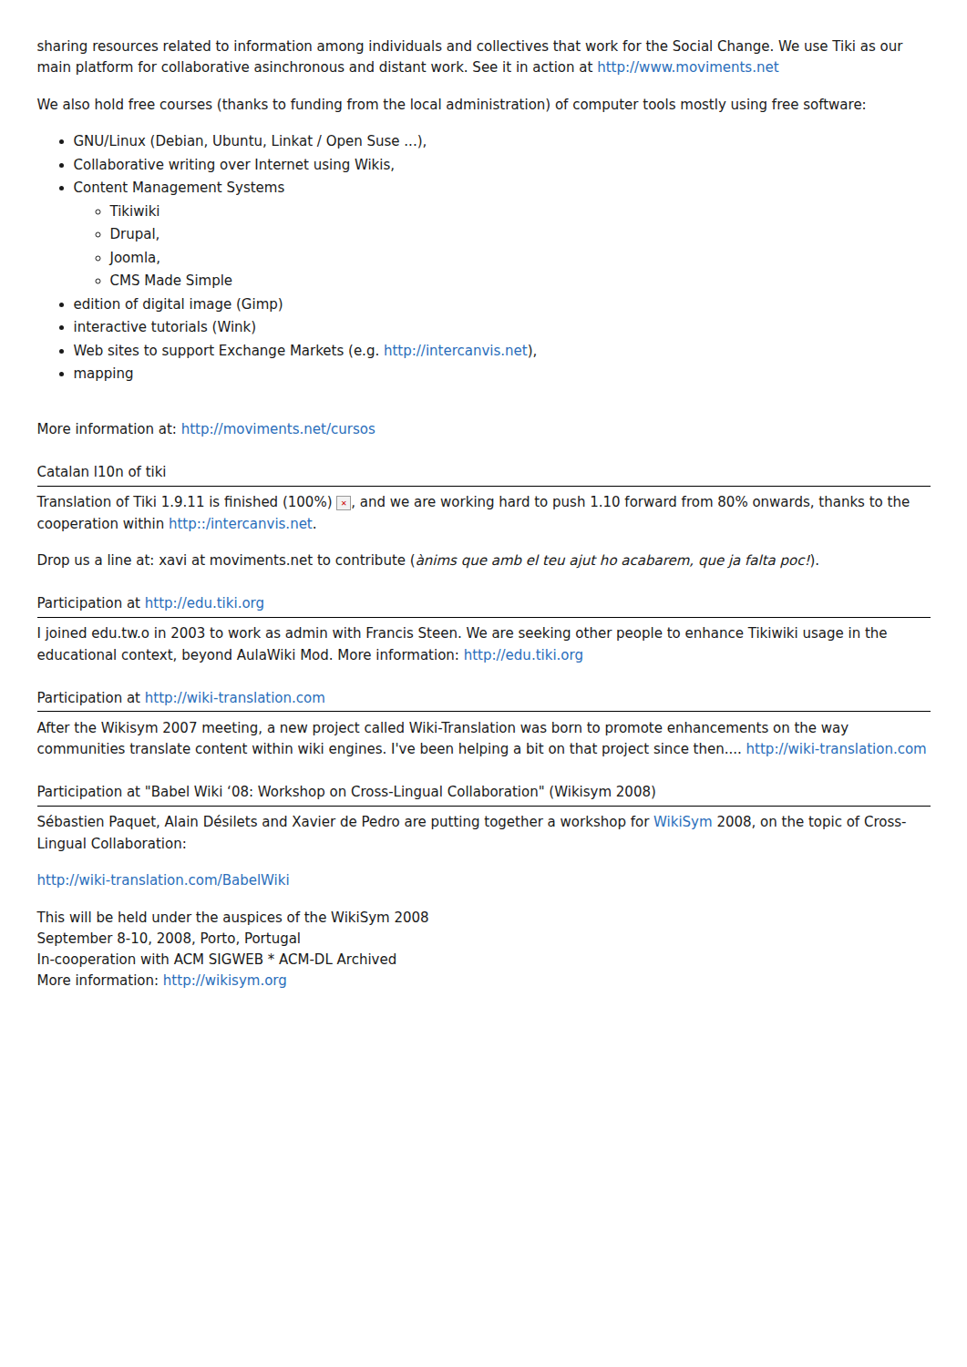sharing resources related to information among individuals and collectives that work for the Social Change. We use Tiki as our main platform for collaborative asinchronous and distant work. See it in action at http://www.moviments.net
We also hold free courses (thanks to funding from the local administration) of computer tools mostly using free software:
GNU/Linux (Debian, Ubuntu, Linkat / Open Suse ...),
Collaborative writing over Internet using Wikis,
Content Management Systems
Tikiwiki
Drupal,
Joomla,
CMS Made Simple
edition of digital image (Gimp)
interactive tutorials (Wink)
Web sites to support Exchange Markets (e.g. http://intercanvis.net),
mapping
More information at: http://moviments.net/cursos
Catalan l10n of tiki
Translation of Tiki 1.9.11 is finished (100%) ✕, and we are working hard to push 1.10 forward from 80% onwards, thanks to the cooperation within http::/intercanvis.net.
Drop us a line at: xavi at moviments.net to contribute (ànims que amb el teu ajut ho acabarem, que ja falta poc!).
Participation at http://edu.tiki.org
I joined edu.tw.o in 2003 to work as admin with Francis Steen. We are seeking other people to enhance Tikiwiki usage in the educational context, beyond AulaWiki Mod. More information: http://edu.tiki.org
Participation at http://wiki-translation.com
After the Wikisym 2007 meeting, a new project called Wiki-Translation was born to promote enhancements on the way communities translate content within wiki engines. I've been helping a bit on that project since then.... http://wiki-translation.com
Participation at "Babel Wiki ‘08: Workshop on Cross-Lingual Collaboration" (Wikisym 2008)
Sébastien Paquet, Alain Désilets and Xavier de Pedro are putting together a workshop for WikiSym 2008, on the topic of Cross-Lingual Collaboration:
http://wiki-translation.com/BabelWiki
This will be held under the auspices of the WikiSym 2008
September 8-10, 2008, Porto, Portugal
In-cooperation with ACM SIGWEB * ACM-DL Archived
More information: http://wikisym.org